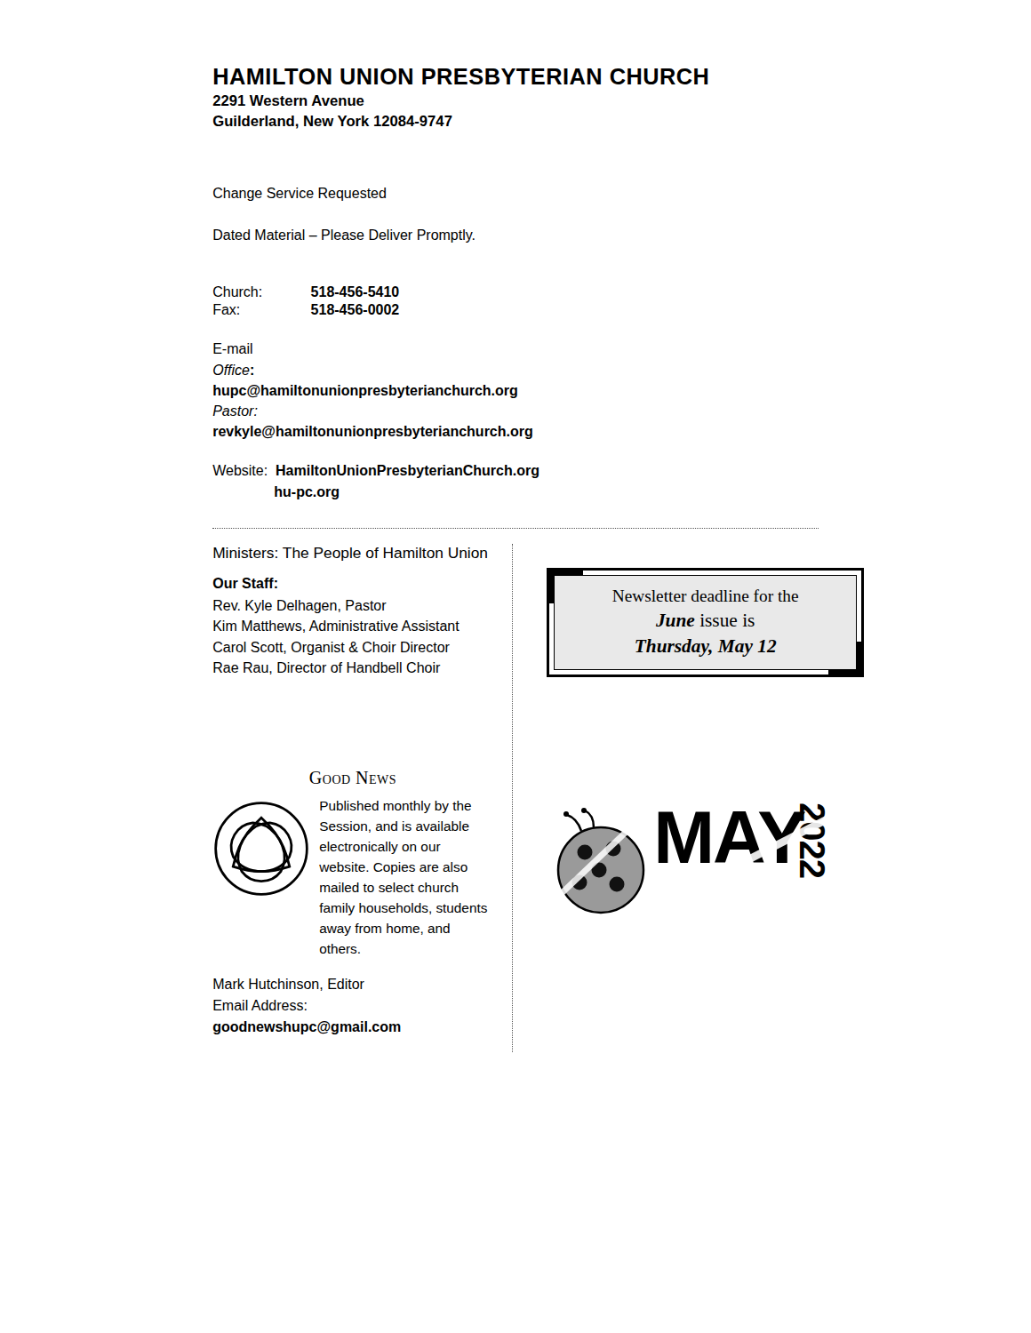HAMILTON UNION PRESBYTERIAN CHURCH
2291 Western Avenue
Guilderland, New York 12084-9747
Change Service Requested
Dated Material – Please Deliver Promptly.
| Church: | 518-456-5410 |
| Fax: | 518-456-0002 |
E-mail
Office:
hupc@hamiltonunionpresbyterianchurch.org
Pastor:
revkyle@hamiltonunionpresbyterianchurch.org
Website: HamiltonUnionPresbyterianChurch.org
hu-pc.org
Ministers: The People of Hamilton Union
Our Staff:
Rev. Kyle Delhagen, Pastor
Kim Matthews, Administrative Assistant
Carol Scott, Organist & Choir Director
Rae Rau, Director of Handbell Choir
Good News
Published monthly by the Session, and is available electronically on our website. Copies are also mailed to select church family house­holds, students away from home, and others.
Mark Hutchinson, Editor
Email Address: goodnewshupc@gmail.com
Newsletter deadline for the
June issue is
Thursday, May 12
MAY
2022